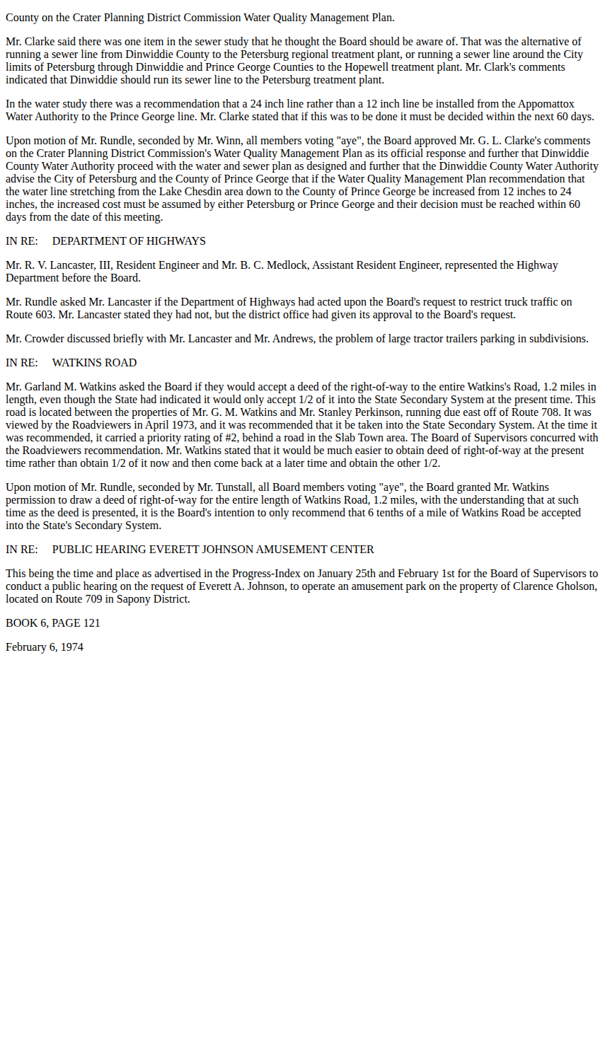County on the Crater Planning District Commission Water Quality Management Plan.
Mr. Clarke said there was one item in the sewer study that he thought the Board should be aware of. That was the alternative of running a sewer line from Dinwiddie County to the Petersburg regional treatment plant, or running a sewer line around the City limits of Petersburg through Dinwiddie and Prince George Counties to the Hopewell treatment plant. Mr. Clark's comments indicated that Dinwiddie should run its sewer line to the Petersburg treatment plant.
In the water study there was a recommendation that a 24 inch line rather than a 12 inch line be installed from the Appomattox Water Authority to the Prince George line. Mr. Clarke stated that if this was to be done it must be decided within the next 60 days.
Upon motion of Mr. Rundle, seconded by Mr. Winn, all members voting "aye", the Board approved Mr. G. L. Clarke's comments on the Crater Planning District Commission's Water Quality Management Plan as its official response and further that Dinwiddie County Water Authority proceed with the water and sewer plan as designed and further that the Dinwiddie County Water Authority advise the City of Petersburg and the County of Prince George that if the Water Quality Management Plan recommendation that the water line stretching from the Lake Chesdin area down to the County of Prince George be increased from 12 inches to 24 inches, the increased cost must be assumed by either Petersburg or Prince George and their decision must be reached within 60 days from the date of this meeting.
IN RE: DEPARTMENT OF HIGHWAYS
Mr. R. V. Lancaster, III, Resident Engineer and Mr. B. C. Medlock, Assistant Resident Engineer, represented the Highway Department before the Board.
Mr. Rundle asked Mr. Lancaster if the Department of Highways had acted upon the Board's request to restrict truck traffic on Route 603. Mr. Lancaster stated they had not, but the district office had given its approval to the Board's request.
Mr. Crowder discussed briefly with Mr. Lancaster and Mr. Andrews, the problem of large tractor trailers parking in subdivisions.
IN RE: WATKINS ROAD
Mr. Garland M. Watkins asked the Board if they would accept a deed of the right-of-way to the entire Watkins's Road, 1.2 miles in length, even though the State had indicated it would only accept 1/2 of it into the State Secondary System at the present time. This road is located between the properties of Mr. G. M. Watkins and Mr. Stanley Perkinson, running due east off of Route 708. It was viewed by the Roadviewers in April 1973, and it was recommended that it be taken into the State Secondary System. At the time it was recommended, it carried a priority rating of #2, behind a road in the Slab Town area. The Board of Supervisors concurred with the Roadviewers recommendation. Mr. Watkins stated that it would be much easier to obtain deed of right-of-way at the present time rather than obtain 1/2 of it now and then come back at a later time and obtain the other 1/2.
Upon motion of Mr. Rundle, seconded by Mr. Tunstall, all Board members voting "aye", the Board granted Mr. Watkins permission to draw a deed of right-of-way for the entire length of Watkins Road, 1.2 miles, with the understanding that at such time as the deed is presented, it is the Board's intention to only recommend that 6 tenths of a mile of Watkins Road be accepted into the State's Secondary System.
IN RE: PUBLIC HEARING EVERETT JOHNSON AMUSEMENT CENTER
This being the time and place as advertised in the Progress-Index on January 25th and February 1st for the Board of Supervisors to conduct a public hearing on the request of Everett A. Johnson, to operate an amusement park on the property of Clarence Gholson, located on Route 709 in Sapony District.
BOOK 6, PAGE 121
February 6, 1974